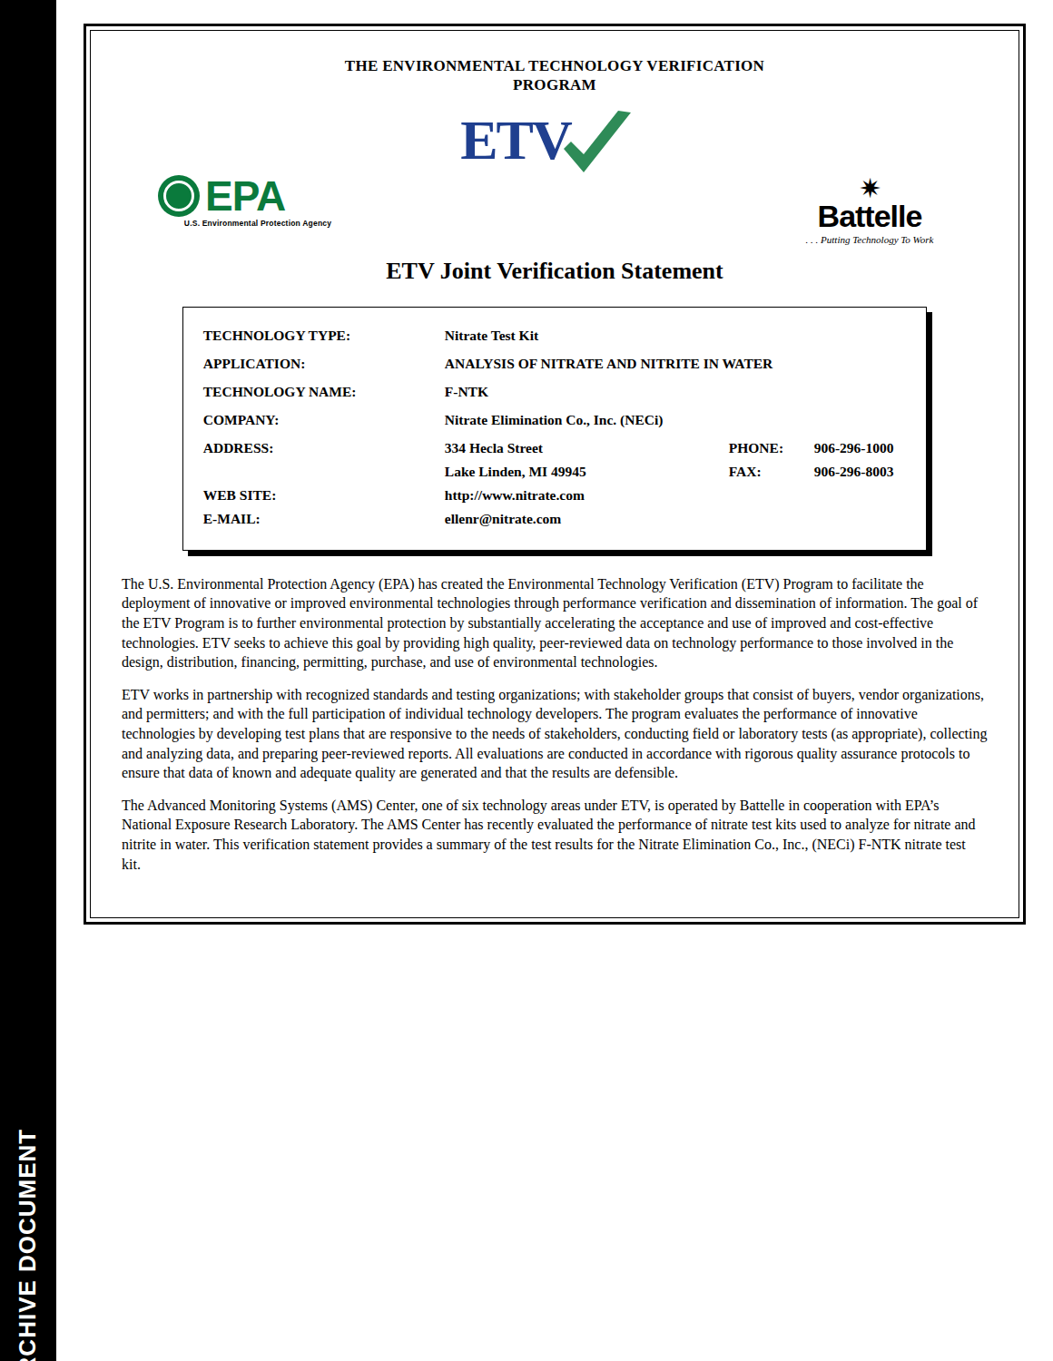US EPA ARCHIVE DOCUMENT
THE ENVIRONMENTAL TECHNOLOGY VERIFICATION
PROGRAM
ETV
EPA
U.S. Environmental Protection Agency
✷
Battelle
. . . Putting Technology To Work
ETV Joint Verification Statement
| TECHNOLOGY TYPE: | Nitrate Test Kit |
| APPLICATION: | ANALYSIS OF NITRATE AND NITRITE IN WATER |
| TECHNOLOGY NAME: | F-NTK |
| COMPANY: | Nitrate Elimination Co., Inc. (NECi) |
| ADDRESS: | 334 Hecla Street | PHONE: | 906-296-1000 |
| | Lake Linden, MI 49945 | FAX: | 906-296-8003 |
| WEB SITE: | http://www.nitrate.com |
| E-MAIL: | ellenr@nitrate.com |
The U.S. Environmental Protection Agency (EPA) has created the Environmental Technology Verification (ETV) Program to facilitate the deployment of innovative or improved environmental technologies through performance verification and dissemination of information. The goal of the ETV Program is to further environmental protection by substantially accelerating the acceptance and use of improved and cost-effective technologies. ETV seeks to achieve this goal by providing high quality, peer-reviewed data on technology performance to those involved in the design, distribution, financing, permitting, purchase, and use of environmental technologies.
ETV works in partnership with recognized standards and testing organizations; with stakeholder groups that consist of buyers, vendor organizations, and permitters; and with the full participation of individual technology developers. The program evaluates the performance of innovative technologies by developing test plans that are responsive to the needs of stakeholders, conducting field or laboratory tests (as appropriate), collecting and analyzing data, and preparing peer-reviewed reports. All evaluations are conducted in accordance with rigorous quality assurance protocols to ensure that data of known and adequate quality are generated and that the results are defensible.
The Advanced Monitoring Systems (AMS) Center, one of six technology areas under ETV, is operated by Battelle in cooperation with EPA’s National Exposure Research Laboratory. The AMS Center has recently evaluated the performance of nitrate test kits used to analyze for nitrate and nitrite in water. This verification statement provides a summary of the test results for the Nitrate Elimination Co., Inc., (NECi) F-NTK nitrate test kit.